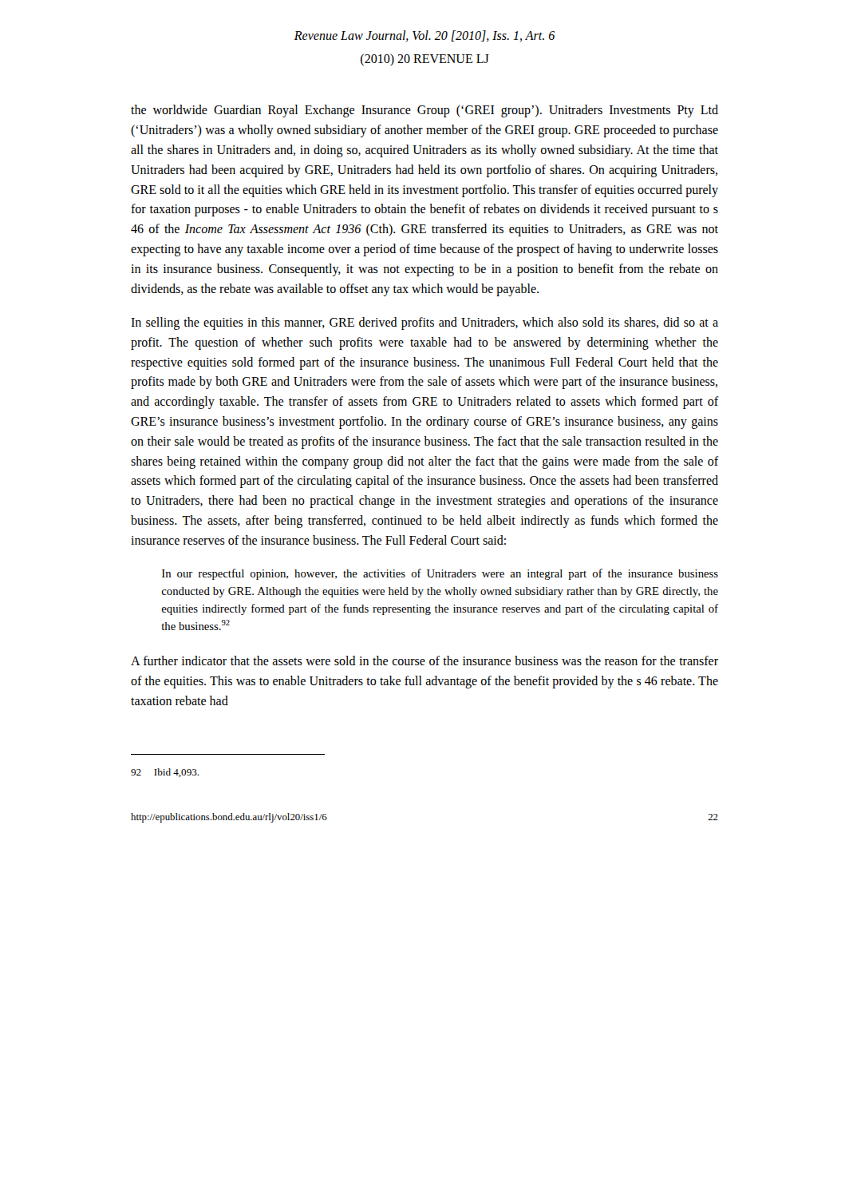Revenue Law Journal, Vol. 20 [2010], Iss. 1, Art. 6
(2010) 20 REVENUE LJ
the worldwide Guardian Royal Exchange Insurance Group (‘GREI group’). Unitraders Investments Pty Ltd (‘Unitraders’) was a wholly owned subsidiary of another member of the GREI group. GRE proceeded to purchase all the shares in Unitraders and, in doing so, acquired Unitraders as its wholly owned subsidiary. At the time that Unitraders had been acquired by GRE, Unitraders had held its own portfolio of shares. On acquiring Unitraders, GRE sold to it all the equities which GRE held in its investment portfolio. This transfer of equities occurred purely for taxation purposes - to enable Unitraders to obtain the benefit of rebates on dividends it received pursuant to s 46 of the Income Tax Assessment Act 1936 (Cth). GRE transferred its equities to Unitraders, as GRE was not expecting to have any taxable income over a period of time because of the prospect of having to underwrite losses in its insurance business. Consequently, it was not expecting to be in a position to benefit from the rebate on dividends, as the rebate was available to offset any tax which would be payable.
In selling the equities in this manner, GRE derived profits and Unitraders, which also sold its shares, did so at a profit. The question of whether such profits were taxable had to be answered by determining whether the respective equities sold formed part of the insurance business. The unanimous Full Federal Court held that the profits made by both GRE and Unitraders were from the sale of assets which were part of the insurance business, and accordingly taxable. The transfer of assets from GRE to Unitraders related to assets which formed part of GRE’s insurance business’s investment portfolio. In the ordinary course of GRE’s insurance business, any gains on their sale would be treated as profits of the insurance business. The fact that the sale transaction resulted in the shares being retained within the company group did not alter the fact that the gains were made from the sale of assets which formed part of the circulating capital of the insurance business. Once the assets had been transferred to Unitraders, there had been no practical change in the investment strategies and operations of the insurance business. The assets, after being transferred, continued to be held albeit indirectly as funds which formed the insurance reserves of the insurance business. The Full Federal Court said:
In our respectful opinion, however, the activities of Unitraders were an integral part of the insurance business conducted by GRE. Although the equities were held by the wholly owned subsidiary rather than by GRE directly, the equities indirectly formed part of the funds representing the insurance reserves and part of the circulating capital of the business.92
A further indicator that the assets were sold in the course of the insurance business was the reason for the transfer of the equities. This was to enable Unitraders to take full advantage of the benefit provided by the s 46 rebate. The taxation rebate had
92 Ibid 4,093.
http://epublications.bond.edu.au/rlj/vol20/iss1/6 22